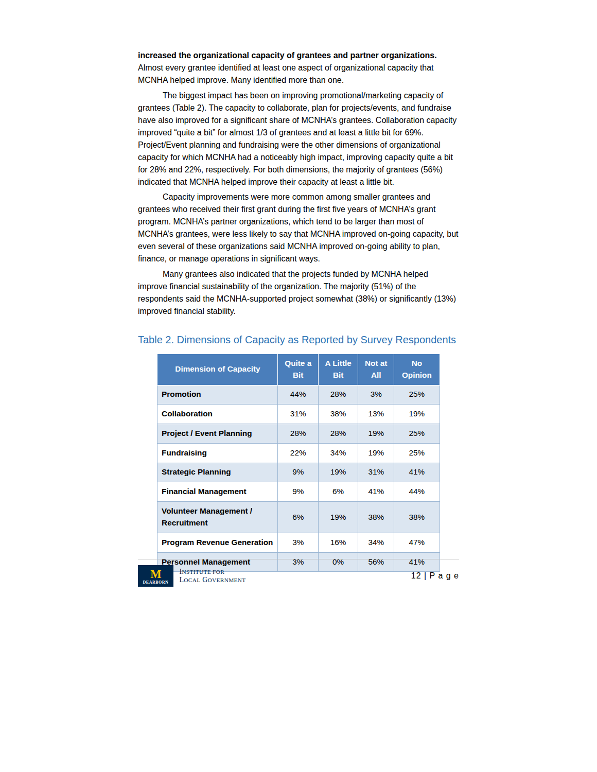increased the organizational capacity of grantees and partner organizations. Almost every grantee identified at least one aspect of organizational capacity that MCNHA helped improve. Many identified more than one.
The biggest impact has been on improving promotional/marketing capacity of grantees (Table 2). The capacity to collaborate, plan for projects/events, and fundraise have also improved for a significant share of MCNHA’s grantees. Collaboration capacity improved “quite a bit” for almost 1/3 of grantees and at least a little bit for 69%. Project/Event planning and fundraising were the other dimensions of organizational capacity for which MCNHA had a noticeably high impact, improving capacity quite a bit for 28% and 22%, respectively. For both dimensions, the majority of grantees (56%) indicated that MCNHA helped improve their capacity at least a little bit.
Capacity improvements were more common among smaller grantees and grantees who received their first grant during the first five years of MCNHA’s grant program. MCNHA’s partner organizations, which tend to be larger than most of MCNHA’s grantees, were less likely to say that MCNHA improved on-going capacity, but even several of these organizations said MCNHA improved on-going ability to plan, finance, or manage operations in significant ways.
Many grantees also indicated that the projects funded by MCNHA helped improve financial sustainability of the organization. The majority (51%) of the respondents said the MCNHA-supported project somewhat (38%) or significantly (13%) improved financial stability.
Table 2. Dimensions of Capacity as Reported by Survey Respondents
| Dimension of Capacity | Quite a Bit | A Little Bit | Not at All | No Opinion |
| --- | --- | --- | --- | --- |
| Promotion | 44% | 28% | 3% | 25% |
| Collaboration | 31% | 38% | 13% | 19% |
| Project / Event Planning | 28% | 28% | 19% | 25% |
| Fundraising | 22% | 34% | 19% | 25% |
| Strategic Planning | 9% | 19% | 31% | 41% |
| Financial Management | 9% | 6% | 41% | 44% |
| Volunteer Management / Recruitment | 6% | 19% | 38% | 38% |
| Program Revenue Generation | 3% | 16% | 34% | 47% |
| Personnel Management | 3% | 0% | 56% | 41% |
M DEARBORN
INSTITUTE FOR LOCAL GOVERNMENT
12 | P a g e